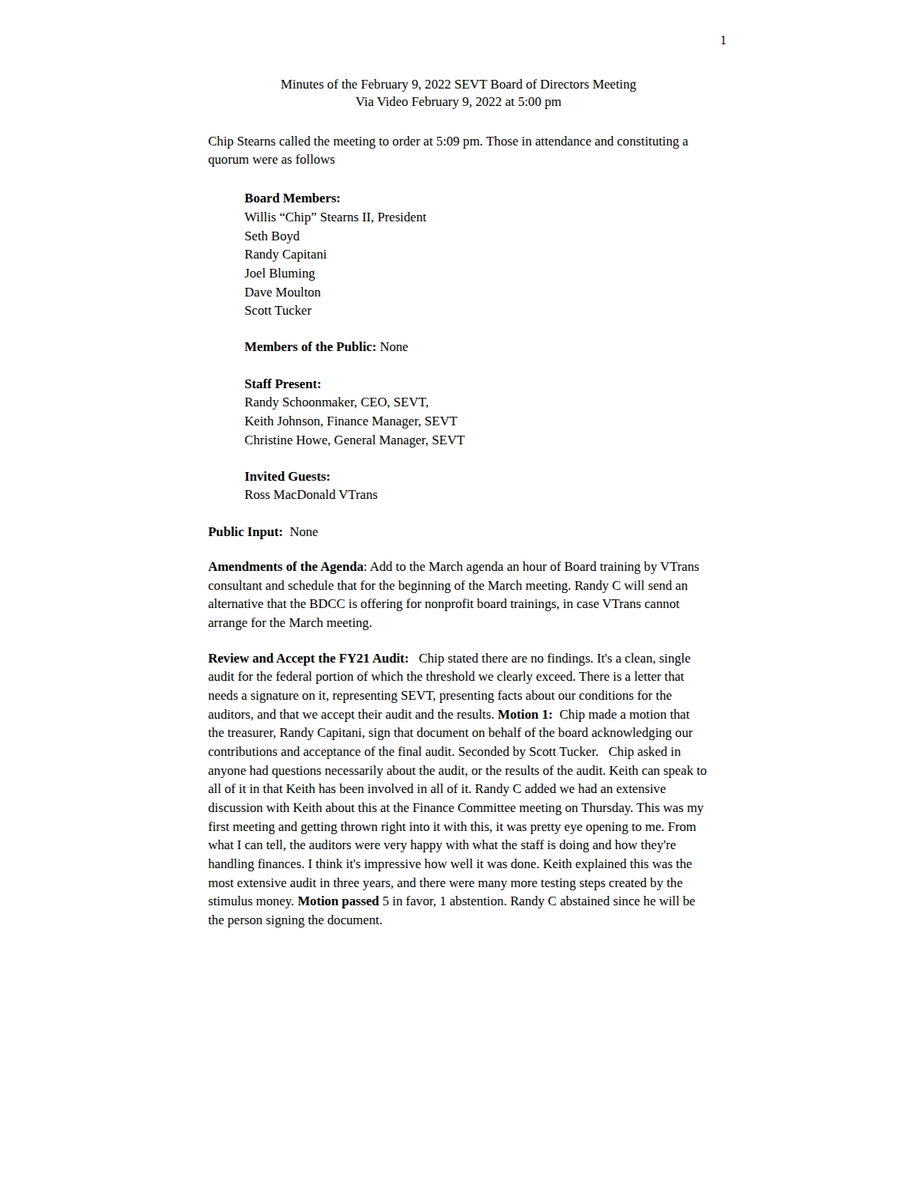1
Minutes of the February 9, 2022 SEVT Board of Directors Meeting Via Video February 9, 2022 at 5:00 pm
Chip Stearns called the meeting to order at 5:09 pm. Those in attendance and constituting a quorum were as follows
Board Members:
Willis “Chip” Stearns II, President
Seth Boyd
Randy Capitani
Joel Bluming
Dave Moulton
Scott Tucker
Members of the Public: None
Staff Present:
Randy Schoonmaker, CEO, SEVT,
Keith Johnson, Finance Manager, SEVT
Christine Howe, General Manager, SEVT
Invited Guests:
Ross MacDonald VTrans
Public Input: None
Amendments of the Agenda: Add to the March agenda an hour of Board training by VTrans consultant and schedule that for the beginning of the March meeting. Randy C will send an alternative that the BDCC is offering for nonprofit board trainings, in case VTrans cannot arrange for the March meeting.
Review and Accept the FY21 Audit: Chip stated there are no findings. It's a clean, single audit for the federal portion of which the threshold we clearly exceed. There is a letter that needs a signature on it, representing SEVT, presenting facts about our conditions for the auditors, and that we accept their audit and the results. Motion 1: Chip made a motion that the treasurer, Randy Capitani, sign that document on behalf of the board acknowledging our contributions and acceptance of the final audit. Seconded by Scott Tucker. Chip asked in anyone had questions necessarily about the audit, or the results of the audit. Keith can speak to all of it in that Keith has been involved in all of it. Randy C added we had an extensive discussion with Keith about this at the Finance Committee meeting on Thursday. This was my first meeting and getting thrown right into it with this, it was pretty eye opening to me. From what I can tell, the auditors were very happy with what the staff is doing and how they're handling finances. I think it's impressive how well it was done. Keith explained this was the most extensive audit in three years, and there were many more testing steps created by the stimulus money. Motion passed 5 in favor, 1 abstention. Randy C abstained since he will be the person signing the document.